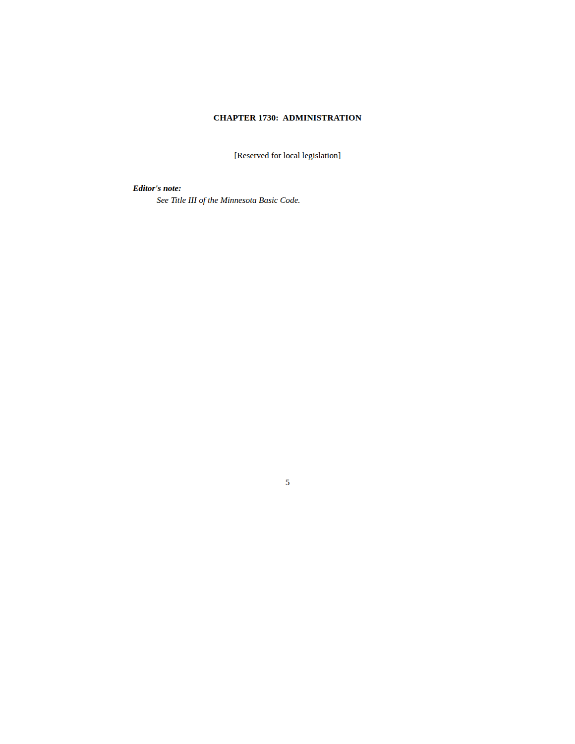CHAPTER 1730: ADMINISTRATION
[Reserved for local legislation]
Editor's note:
See Title III of the Minnesota Basic Code.
5